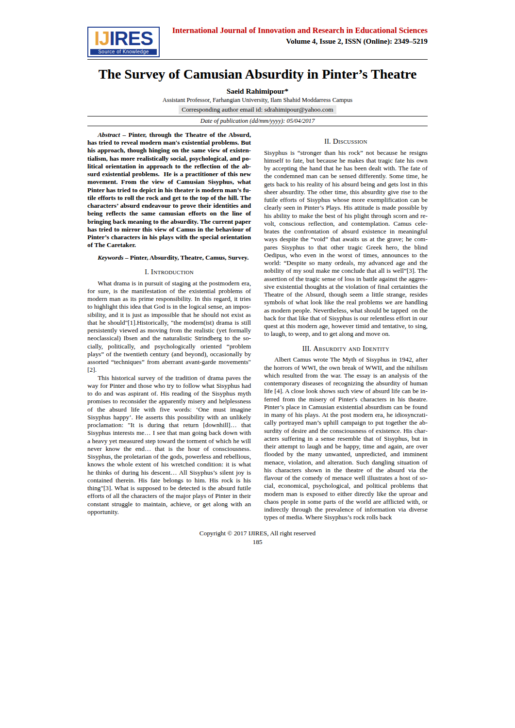IJIRES
Source of Knowledge
International Journal of Innovation and Research in Educational Sciences
Volume 4, Issue 2, ISSN (Online): 2349–5219
The Survey of Camusian Absurdity in Pinter’s Theatre
Saeid Rahimipour*
Assistant Professor, Farhangian University, Ilam Shahid Moddarress Campus
Corresponding author email id: sdrahimipour@yahoo.com
Date of publication (dd/mm/yyyy): 05/04/2017
Abstract – Pinter, through the Theatre of the Absurd, has tried to reveal modern man's existential problems. But his approach, though hinging on the same view of existentialism, has more realistically social, psychological, and political orientation in approach to the reflection of the absurd existential problems. He is a practitioner of this new movement. From the view of Camusian Sisyphus, what Pinter has tried to depict in his theater is modern man’s futile efforts to roll the rock and get to the top of the hill. The characters’ absurd endeavour to prove their identities and being reflects the same camusian efforts on the line of bringing back meaning to the absurdity. The current paper has tried to mirror this view of Camus in the behaviour of Pinter’s characters in his plays with the special orientation of The Caretaker.
Keywords – Pinter, Absurdity, Theatre, Camus, Survey.
I. Introduction
What drama is in pursuit of staging at the postmodern era, for sure, is the manifestation of the existential problems of modern man as its prime responsibility. In this regard, it tries to highlight this idea that God is in the logical sense, an impossibility, and it is just as impossible that he should not exist as that he should"[1].Historically, "the modern(ist) drama is still persistently viewed as moving from the realistic (yet formally neoclassical) Ibsen and the naturalistic Strindberg to the socially, politically, and psychologically oriented “problem plays” of the twentieth century (and beyond), occasionally by assorted “techniques” from aberrant avant-garde movements"[2].
This historical survey of the tradition of drama paves the way for Pinter and those who try to follow what Sisyphus had to do and was aspirant of. His reading of the Sisyphus myth promises to reconsider the apparently misery and helplessness of the absurd life with five words: ‘One must imagine Sisyphus happy’. He asserts this possibility with an unlikely proclamation: "It is during that return [downhill]… that Sisyphus interests me… I see that man going back down with a heavy yet measured step toward the torment of which he will never know the end… that is the hour of consciousness. Sisyphus, the proletarian of the gods, powerless and rebellious, knows the whole extent of his wretched condition: it is what he thinks of during his descent… All Sisyphus’s silent joy is contained therein. His fate belongs to him. His rock is his thing"[3]. What is supposed to be detected is the absurd futile efforts of all the characters of the major plays of Pinter in their constant struggle to maintain, achieve, or get along with an opportunity.
II. Discussion
Sisyphus is “stronger than his rock” not because he resigns himself to fate, but because he makes that tragic fate his own by accepting the hand that he has been dealt with. The fate of the condemned man can be sensed differently. Some time, he gets back to his reality of his absurd being and gets lost in this sheer absurdity. The other time, this absurdity give rise to the futile efforts of Sisyphus whose more exemplification can be clearly seen in Pinter’s Plays. His attitude is made possible by his ability to make the best of his plight through scorn and revolt, conscious reflection, and contemplation. Camus celebrates the confrontation of absurd existence in meaningful ways despite the “void” that awaits us at the grave; he compares Sisyphus to that other tragic Greek hero, the blind Oedipus, who even in the worst of times, announces to the world: “Despite so many ordeals, my advanced age and the nobility of my soul make me conclude that all is well”[3]. The assertion of the tragic sense of loss in battle against the aggressive existential thoughts at the violation of final certainties the Theatre of the Absurd, though seem a little strange, resides symbols of what look like the real problems we are handling as modern people. Nevertheless, what should be tapped on the back for that like that of Sisyphus is our relentless effort in our quest at this modern age, however timid and tentative, to sing, to laugh, to weep, and to get along and move on.
III. Absurdity and Identity
Albert Camus wrote The Myth of Sisyphus in 1942, after the horrors of WWI, the own break of WWII, and the nihilism which resulted from the war. The essay is an analysis of the contemporary diseases of recognizing the absurdity of human life [4]. A close look shows such view of absurd life can be inferred from the misery of Pinter's characters in his theatre. Pinter’s place in Camusian existential absurdism can be found in many of his plays. At the post modern era, he idiosyncratically portrayed man’s uphill campaign to put together the absurdity of desire and the consciousness of existence. His characters suffering in a sense resemble that of Sisyphus, but in their attempt to laugh and be happy, time and again, are over flooded by the many unwanted, unpredicted, and imminent menace, violation, and alteration. Such dangling situation of his characters shown in the theatre of the absurd via the flavour of the comedy of menace well illustrates a host of social, economical, psychological, and political problems that modern man is exposed to either directly like the uproar and chaos people in some parts of the world are afflicted with, or indirectly through the prevalence of information via diverse types of media. Where Sisyphus’s rock rolls back
Copyright © 2017 IJIRES, All right reserved
185